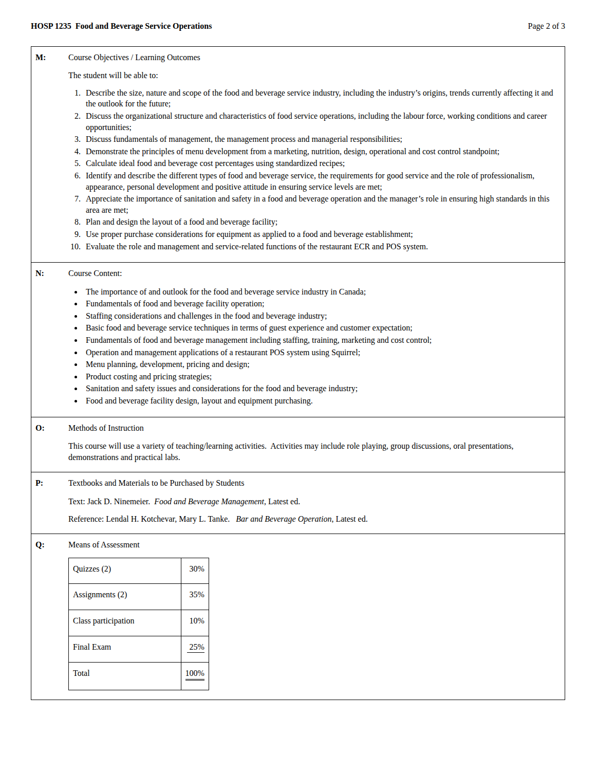HOSP 1235 Food and Beverage Service Operations Page 2 of 3
| M: | Course Objectives / Learning Outcomes The student will be able to: Describe the size, nature and scope of the food and beverage service industry, including the industry’s origins, trends currently affecting it and the outlook for the future; Discuss the organizational structure and characteristics of food service operations, including the labour force, working conditions and career opportunities; Discuss fundamentals of management, the management process and managerial responsibilities; Demonstrate the principles of menu development from a marketing, nutrition, design, operational and cost control standpoint; Calculate ideal food and beverage cost percentages using standardized recipes; Identify and describe the different types of food and beverage service, the requirements for good service and the role of professionalism, appearance, personal development and positive attitude in ensuring service levels are met; Appreciate the importance of sanitation and safety in a food and beverage operation and the manager’s role in ensuring high standards in this area are met; Plan and design the layout of a food and beverage facility; Use proper purchase considerations for equipment as applied to a food and beverage establishment; Evaluate the role and management and service-related functions of the restaurant ECR and POS system. |
| N: | Course Content: The importance of and outlook for the food and beverage service industry in Canada; Fundamentals of food and beverage facility operation; Staffing considerations and challenges in the food and beverage industry; Basic food and beverage service techniques in terms of guest experience and customer expectation; Fundamentals of food and beverage management including staffing, training, marketing and cost control; Operation and management applications of a restaurant POS system using Squirrel; Menu planning, development, pricing and design; Product costing and pricing strategies; Sanitation and safety issues and considerations for the food and beverage industry; Food and beverage facility design, layout and equipment purchasing. |
| O: | Methods of Instruction This course will use a variety of teaching/learning activities. Activities may include role playing, group discussions, oral presentations, demonstrations and practical labs. |
| P: | Textbooks and Materials to be Purchased by Students Text: Jack D. Ninemeier. Food and Beverage Management , Latest ed. Reference: Lendal H. Kotchevar, Mary L. Tanke. Bar and Beverage Operation , Latest ed. |
| Q: | Means of Assessment / Quizzes (2) / 30% / / Assignments (2) / 35% / / Class participation / 10% / / Final Exam / 25% / / Total / 100% / |